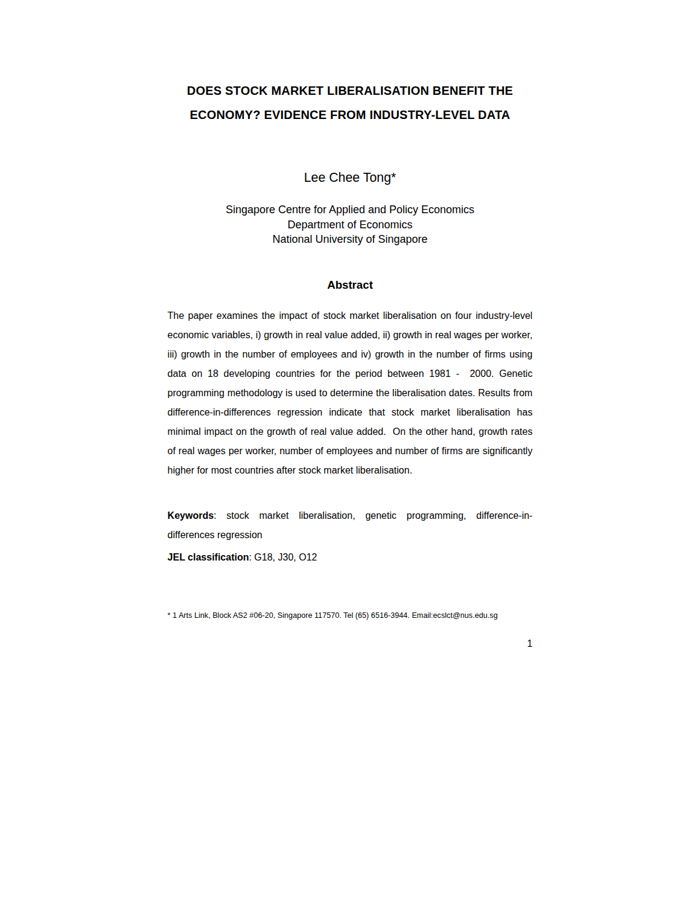DOES STOCK MARKET LIBERALISATION BENEFIT THE
ECONOMY? EVIDENCE FROM INDUSTRY-LEVEL DATA
Lee Chee Tong*
Singapore Centre for Applied and Policy Economics
Department of Economics
National University of Singapore
Abstract
The paper examines the impact of stock market liberalisation on four industry-level economic variables, i) growth in real value added, ii) growth in real wages per worker, iii) growth in the number of employees and iv) growth in the number of firms using data on 18 developing countries for the period between 1981 - 2000. Genetic programming methodology is used to determine the liberalisation dates. Results from difference-in-differences regression indicate that stock market liberalisation has minimal impact on the growth of real value added. On the other hand, growth rates of real wages per worker, number of employees and number of firms are significantly higher for most countries after stock market liberalisation.
Keywords: stock market liberalisation, genetic programming, difference-in-differences regression
JEL classification: G18, J30, O12
* 1 Arts Link, Block AS2 #06-20, Singapore 117570. Tel (65) 6516-3944. Email:ecslct@nus.edu.sg
1